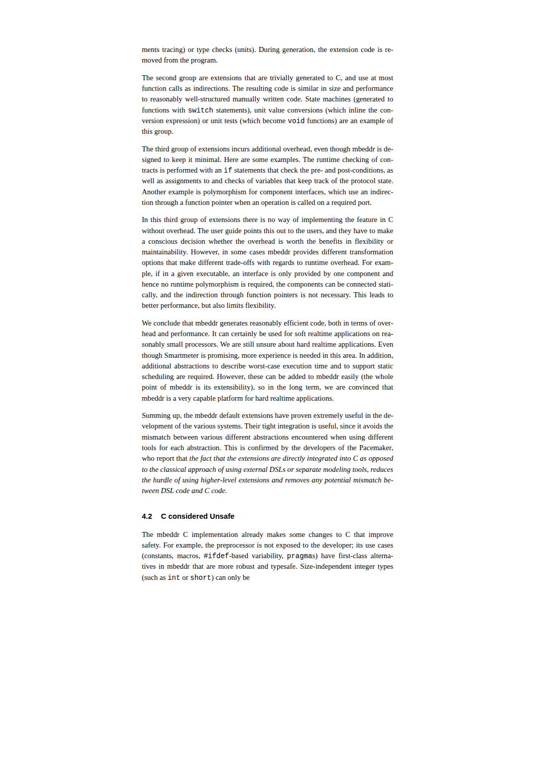ments tracing) or type checks (units). During generation, the extension code is removed from the program.
The second group are extensions that are trivially generated to C, and use at most function calls as indirections. The resulting code is similar in size and performance to reasonably well-structured manually written code. State machines (generated to functions with switch statements), unit value conversions (which inline the conversion expression) or unit tests (which become void functions) are an example of this group.
The third group of extensions incurs additional overhead, even though mbeddr is designed to keep it minimal. Here are some examples. The runtime checking of contracts is performed with an if statements that check the pre- and post-conditions, as well as assignments to and checks of variables that keep track of the protocol state. Another example is polymorphism for component interfaces, which use an indirection through a function pointer when an operation is called on a required port.
In this third group of extensions there is no way of implementing the feature in C without overhead. The user guide points this out to the users, and they have to make a conscious decision whether the overhead is worth the benefits in flexibility or maintainability. However, in some cases mbeddr provides different transformation options that make different trade-offs with regards to runtime overhead. For example, if in a given executable, an interface is only provided by one component and hence no runtime polymorphism is required, the components can be connected statically, and the indirection through function pointers is not necessary. This leads to better performance, but also limits flexibility.
We conclude that mbeddr generates reasonably efficient code, both in terms of overhead and performance. It can certainly be used for soft realtime applications on reasonably small processors. We are still unsure about hard realtime applications. Even though Smartmeter is promising, more experience is needed in this area. In addition, additional abstractions to describe worst-case execution time and to support static scheduling are required. However, these can be added to mbeddr easily (the whole point of mbeddr is its extensibility), so in the long term, we are convinced that mbeddr is a very capable platform for hard realtime applications.
Summing up, the mbeddr default extensions have proven extremely useful in the development of the various systems. Their tight integration is useful, since it avoids the mismatch between various different abstractions encountered when using different tools for each abstraction. This is confirmed by the developers of the Pacemaker, who report that the fact that the extensions are directly integrated into C as opposed to the classical approach of using external DSLs or separate modeling tools, reduces the hurdle of using higher-level extensions and removes any potential mismatch between DSL code and C code.
4.2 C considered Unsafe
The mbeddr C implementation already makes some changes to C that improve safety. For example, the preprocessor is not exposed to the developer; its use cases (constants, macros, #ifdef-based variability, pragmas) have first-class alternatives in mbeddr that are more robust and typesafe. Size-independent integer types (such as int or short) can only be